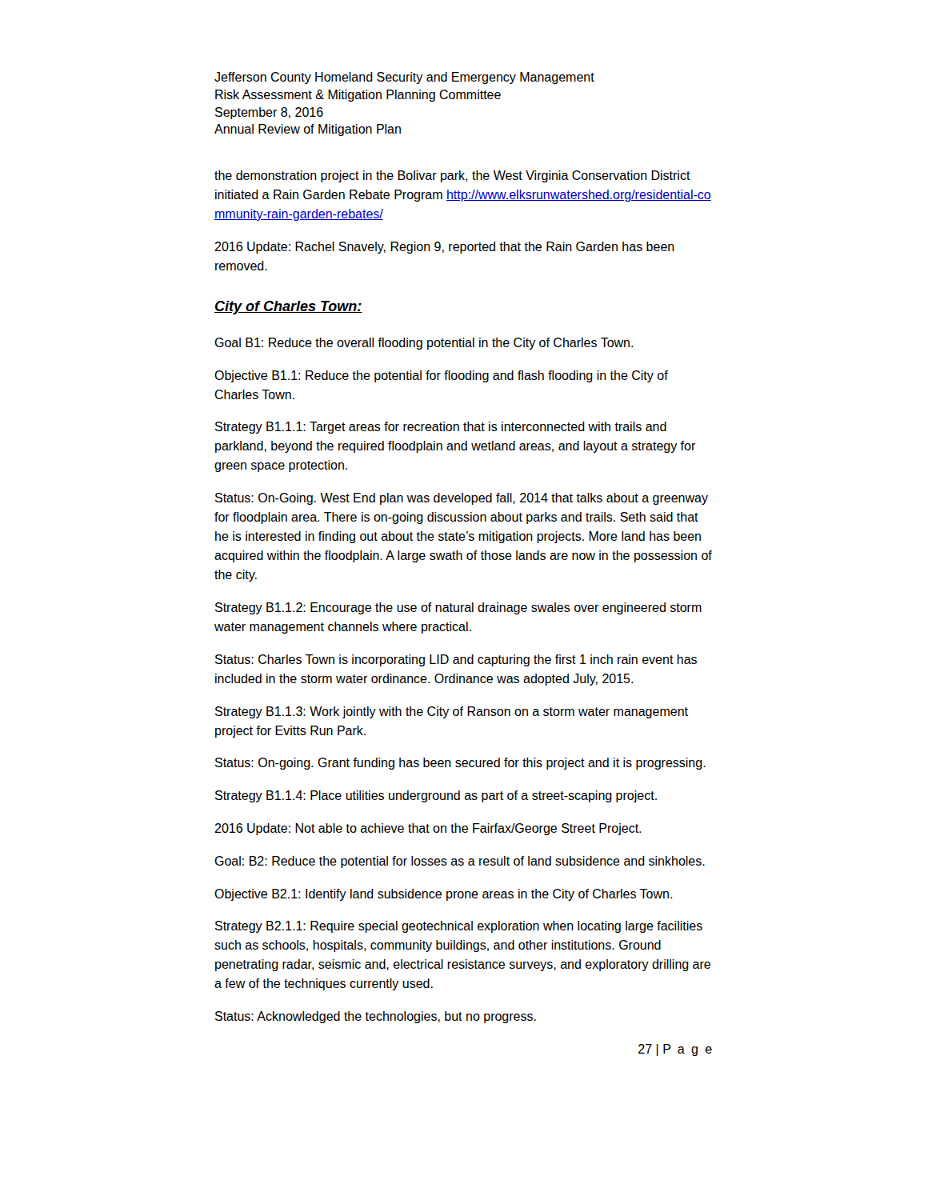Jefferson County Homeland Security and Emergency Management
Risk Assessment & Mitigation Planning Committee
September 8, 2016
Annual Review of Mitigation Plan
the demonstration project in the Bolivar park, the West Virginia Conservation District initiated a Rain Garden Rebate Program http://www.elksrunwatershed.org/residential-community-rain-garden-rebates/
2016 Update: Rachel Snavely, Region 9, reported that the Rain Garden has been removed.
City of Charles Town:
Goal B1: Reduce the overall flooding potential in the City of Charles Town.
Objective B1.1: Reduce the potential for flooding and flash flooding in the City of Charles Town.
Strategy B1.1.1: Target areas for recreation that is interconnected with trails and parkland, beyond the required floodplain and wetland areas, and layout a strategy for green space protection.
Status: On-Going. West End plan was developed fall, 2014 that talks about a greenway for floodplain area. There is on-going discussion about parks and trails. Seth said that he is interested in finding out about the state’s mitigation projects. More land has been acquired within the floodplain. A large swath of those lands are now in the possession of the city.
Strategy B1.1.2: Encourage the use of natural drainage swales over engineered storm water management channels where practical.
Status: Charles Town is incorporating LID and capturing the first 1 inch rain event has included in the storm water ordinance. Ordinance was adopted July, 2015.
Strategy B1.1.3: Work jointly with the City of Ranson on a storm water management project for Evitts Run Park.
Status: On-going. Grant funding has been secured for this project and it is progressing.
Strategy B1.1.4: Place utilities underground as part of a street-scaping project.
2016 Update: Not able to achieve that on the Fairfax/George Street Project.
Goal: B2: Reduce the potential for losses as a result of land subsidence and sinkholes.
Objective B2.1: Identify land subsidence prone areas in the City of Charles Town.
Strategy B2.1.1: Require special geotechnical exploration when locating large facilities such as schools, hospitals, community buildings, and other institutions. Ground penetrating radar, seismic and, electrical resistance surveys, and exploratory drilling are a few of the techniques currently used.
Status: Acknowledged the technologies, but no progress.
27 | P a g e